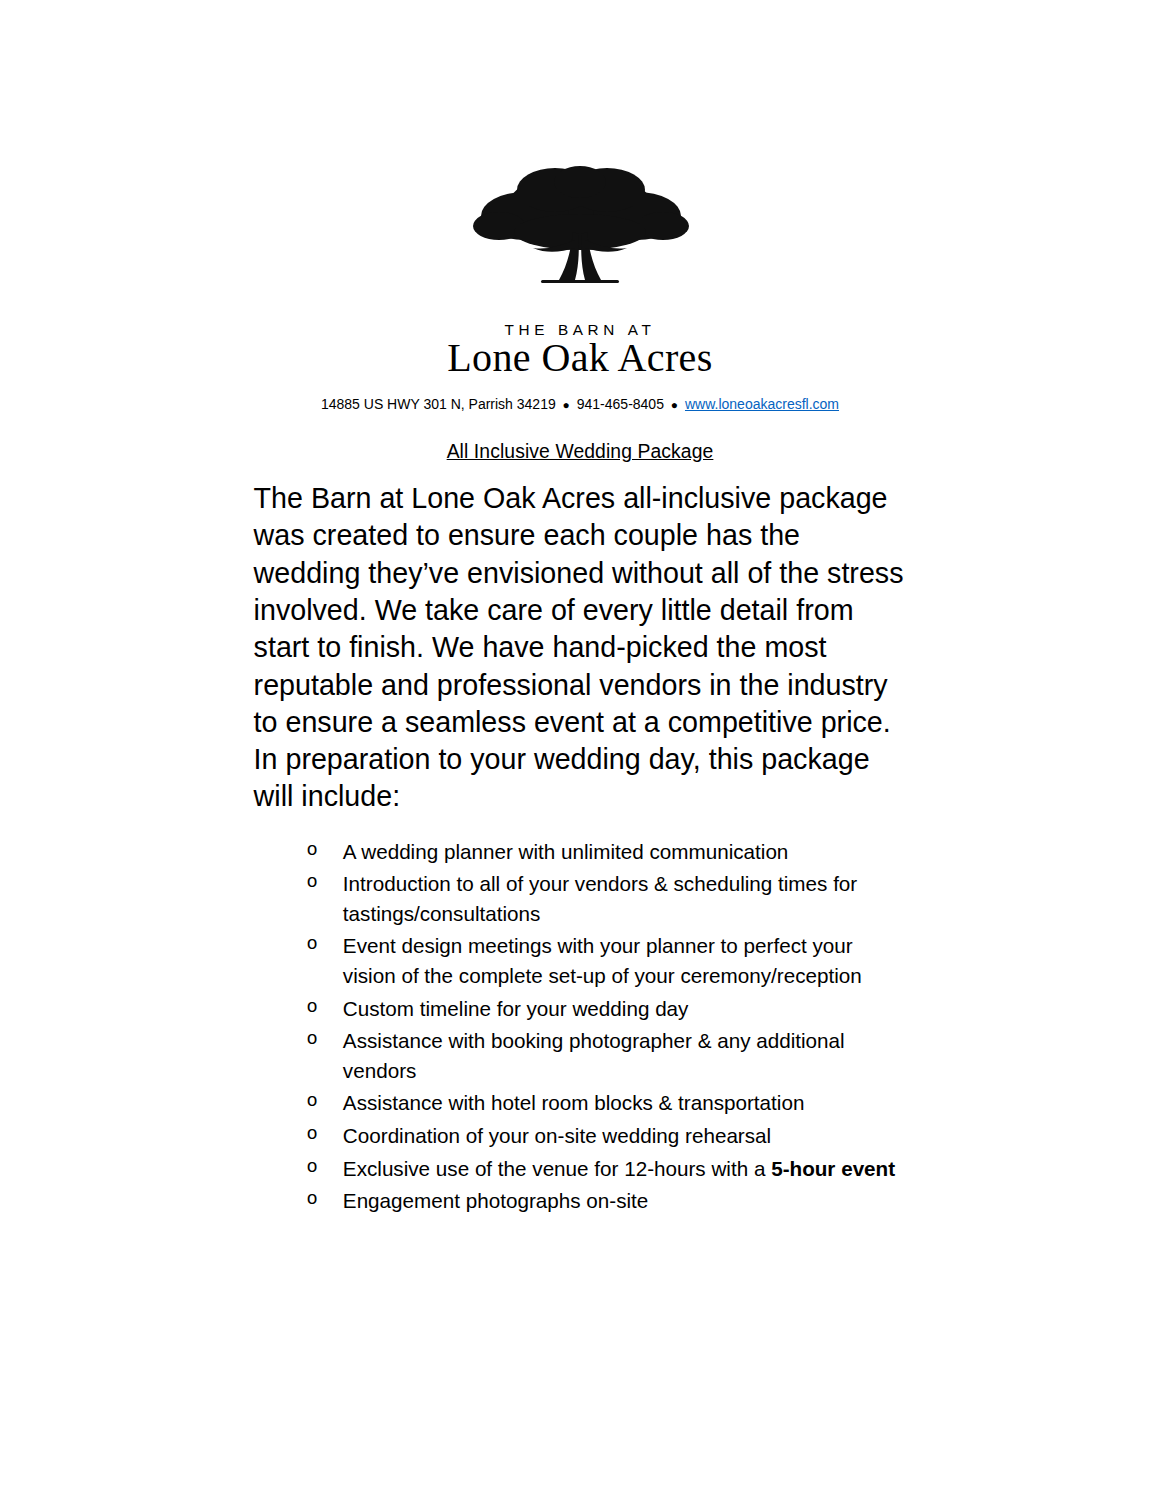The Barn at
Lone Oak Acres
14885 US HWY 301 N, Parrish 34219 ● 941-465-8405 ● www.loneoakacresfl.com
All Inclusive Wedding Package
The Barn at Lone Oak Acres all-inclusive package was created to ensure each couple has the wedding they’ve envisioned without all of the stress involved. We take care of every little detail from start to finish. We have hand-picked the most reputable and professional vendors in the industry to ensure a seamless event at a competitive price. In preparation to your wedding day, this package will include:
A wedding planner with unlimited communication
Introduction to all of your vendors & scheduling times for tastings/consultations
Event design meetings with your planner to perfect your vision of the complete set-up of your ceremony/reception
Custom timeline for your wedding day
Assistance with booking photographer & any additional vendors
Assistance with hotel room blocks & transportation
Coordination of your on-site wedding rehearsal
Exclusive use of the venue for 12-hours with a 5-hour event
Engagement photographs on-site